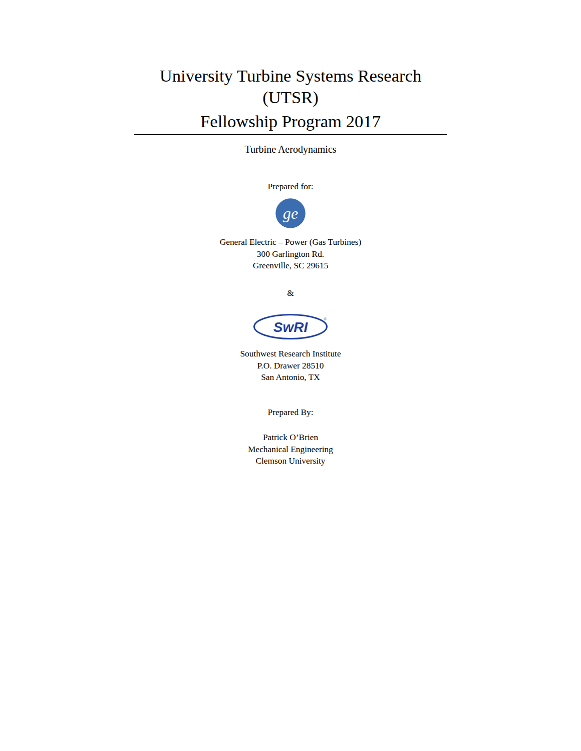University Turbine Systems Research (UTSR)
Fellowship Program 2017
Turbine Aerodynamics
Prepared for:
ge
General Electric – Power (Gas Turbines)
300 Garlington Rd.
Greenville, SC 29615
&
SwRI ®
Southwest Research Institute
P.O. Drawer 28510
San Antonio, TX
Prepared By:
Patrick O’Brien
Mechanical Engineering
Clemson University